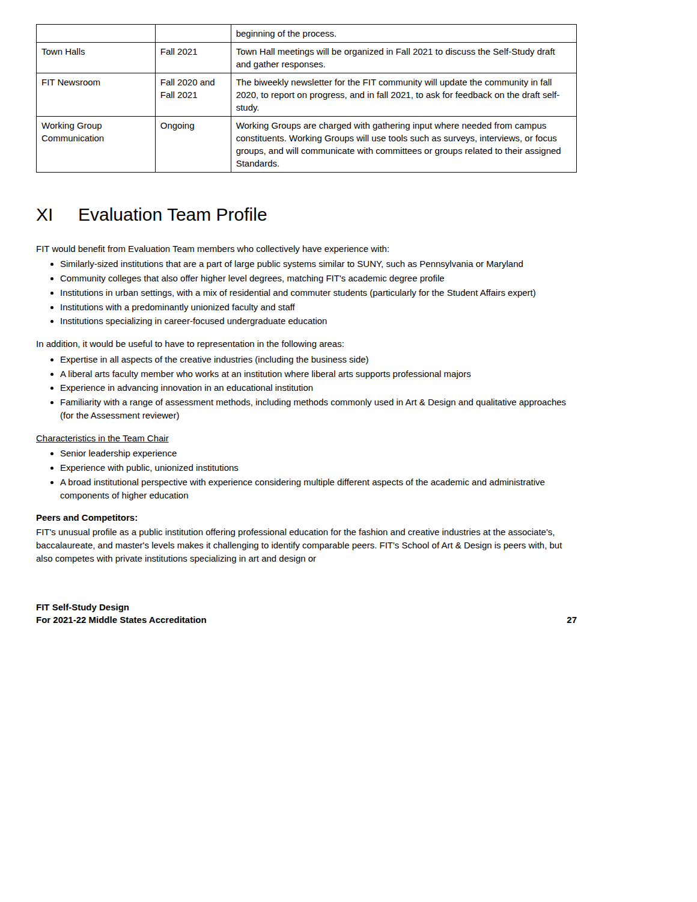| | | beginning of the process. |
| Town Halls | Fall 2021 | Town Hall meetings will be organized in Fall 2021 to discuss the Self-Study draft and gather responses. |
| FIT Newsroom | Fall 2020 and Fall 2021 | The biweekly newsletter for the FIT community will update the community in fall 2020, to report on progress, and in fall 2021, to ask for feedback on the draft self-study. |
| Working Group Communication | Ongoing | Working Groups are charged with gathering input where needed from campus constituents. Working Groups will use tools such as surveys, interviews, or focus groups, and will communicate with committees or groups related to their assigned Standards. |
XIEvaluation Team Profile
FIT would benefit from Evaluation Team members who collectively have experience with:
Similarly-sized institutions that are a part of large public systems similar to SUNY, such as Pennsylvania or Maryland
Community colleges that also offer higher level degrees, matching FIT's academic degree profile
Institutions in urban settings, with a mix of residential and commuter students (particularly for the Student Affairs expert)
Institutions with a predominantly unionized faculty and staff
Institutions specializing in career-focused undergraduate education
In addition, it would be useful to have to representation in the following areas:
Expertise in all aspects of the creative industries (including the business side)
A liberal arts faculty member who works at an institution where liberal arts supports professional majors
Experience in advancing innovation in an educational institution
Familiarity with a range of assessment methods, including methods commonly used in Art & Design and qualitative approaches (for the Assessment reviewer)
Characteristics in the Team Chair
Senior leadership experience
Experience with public, unionized institutions
A broad institutional perspective with experience considering multiple different aspects of the academic and administrative components of higher education
Peers and Competitors:
FIT's unusual profile as a public institution offering professional education for the fashion and creative industries at the associate's, baccalaureate, and master's levels makes it challenging to identify comparable peers. FIT's School of Art & Design is peers with, but also competes with private institutions specializing in art and design or
FIT Self-Study Design
For 2021-22 Middle States Accreditation 27